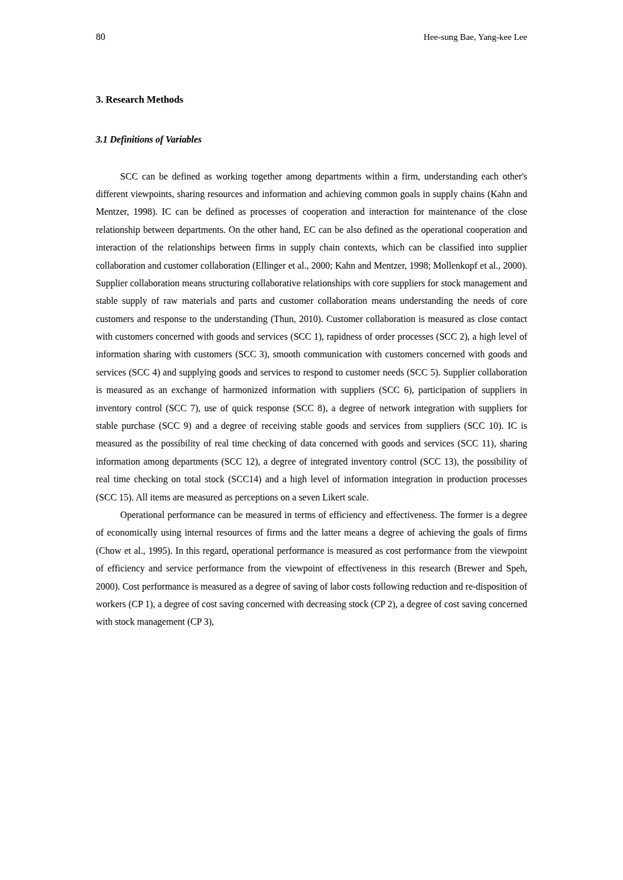80 Hee-sung Bae, Yang-kee Lee
3. Research Methods
3.1 Definitions of Variables
SCC can be defined as working together among departments within a firm, understanding each other's different viewpoints, sharing resources and information and achieving common goals in supply chains (Kahn and Mentzer, 1998). IC can be defined as processes of cooperation and interaction for maintenance of the close relationship between departments. On the other hand, EC can be also defined as the operational cooperation and interaction of the relationships between firms in supply chain contexts, which can be classified into supplier collaboration and customer collaboration (Ellinger et al., 2000; Kahn and Mentzer, 1998; Mollenkopf et al., 2000). Supplier collaboration means structuring collaborative relationships with core suppliers for stock management and stable supply of raw materials and parts and customer collaboration means understanding the needs of core customers and response to the understanding (Thun, 2010). Customer collaboration is measured as close contact with customers concerned with goods and services (SCC 1), rapidness of order processes (SCC 2), a high level of information sharing with customers (SCC 3), smooth communication with customers concerned with goods and services (SCC 4) and supplying goods and services to respond to customer needs (SCC 5). Supplier collaboration is measured as an exchange of harmonized information with suppliers (SCC 6), participation of suppliers in inventory control (SCC 7), use of quick response (SCC 8), a degree of network integration with suppliers for stable purchase (SCC 9) and a degree of receiving stable goods and services from suppliers (SCC 10). IC is measured as the possibility of real time checking of data concerned with goods and services (SCC 11), sharing information among departments (SCC 12), a degree of integrated inventory control (SCC 13), the possibility of real time checking on total stock (SCC14) and a high level of information integration in production processes (SCC 15). All items are measured as perceptions on a seven Likert scale.
Operational performance can be measured in terms of efficiency and effectiveness. The former is a degree of economically using internal resources of firms and the latter means a degree of achieving the goals of firms (Chow et al., 1995). In this regard, operational performance is measured as cost performance from the viewpoint of efficiency and service performance from the viewpoint of effectiveness in this research (Brewer and Speh, 2000). Cost performance is measured as a degree of saving of labor costs following reduction and re-disposition of workers (CP 1), a degree of cost saving concerned with decreasing stock (CP 2), a degree of cost saving concerned with stock management (CP 3),